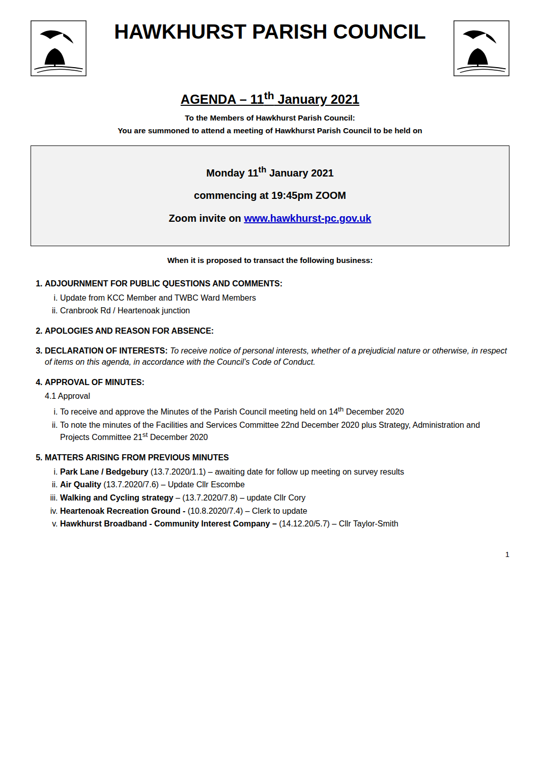HAWKHURST PARISH COUNCIL
AGENDA – 11th January 2021
To the Members of Hawkhurst Parish Council:
You are summoned to attend a meeting of Hawkhurst Parish Council to be held on
Monday 11th January 2021
commencing at 19:45pm ZOOM
Zoom invite on www.hawkhurst-pc.gov.uk
When it is proposed to transact the following business:
ADJOURNMENT FOR PUBLIC QUESTIONS AND COMMENTS:
Update from KCC Member and TWBC Ward Members
Cranbrook Rd / Heartenoak junction
APOLOGIES AND REASON FOR ABSENCE:
DECLARATION OF INTERESTS: To receive notice of personal interests, whether of a prejudicial nature or otherwise, in respect of items on this agenda, in accordance with the Council’s Code of Conduct.
APPROVAL OF MINUTES:
4.1 Approval
To receive and approve the Minutes of the Parish Council meeting held on 14th December 2020
To note the minutes of the Facilities and Services Committee 22nd December 2020 plus Strategy, Administration and Projects Committee 21st December 2020
MATTERS ARISING FROM PREVIOUS MINUTES
Park Lane / Bedgebury (13.7.2020/1.1) – awaiting date for follow up meeting on survey results
Air Quality (13.7.2020/7.6) – Update Cllr Escombe
Walking and Cycling strategy – (13.7.2020/7.8) – update Cllr Cory
Heartenoak Recreation Ground - (10.8.2020/7.4) – Clerk to update
Hawkhurst Broadband - Community Interest Company – (14.12.20/5.7) – Cllr Taylor-Smith
1